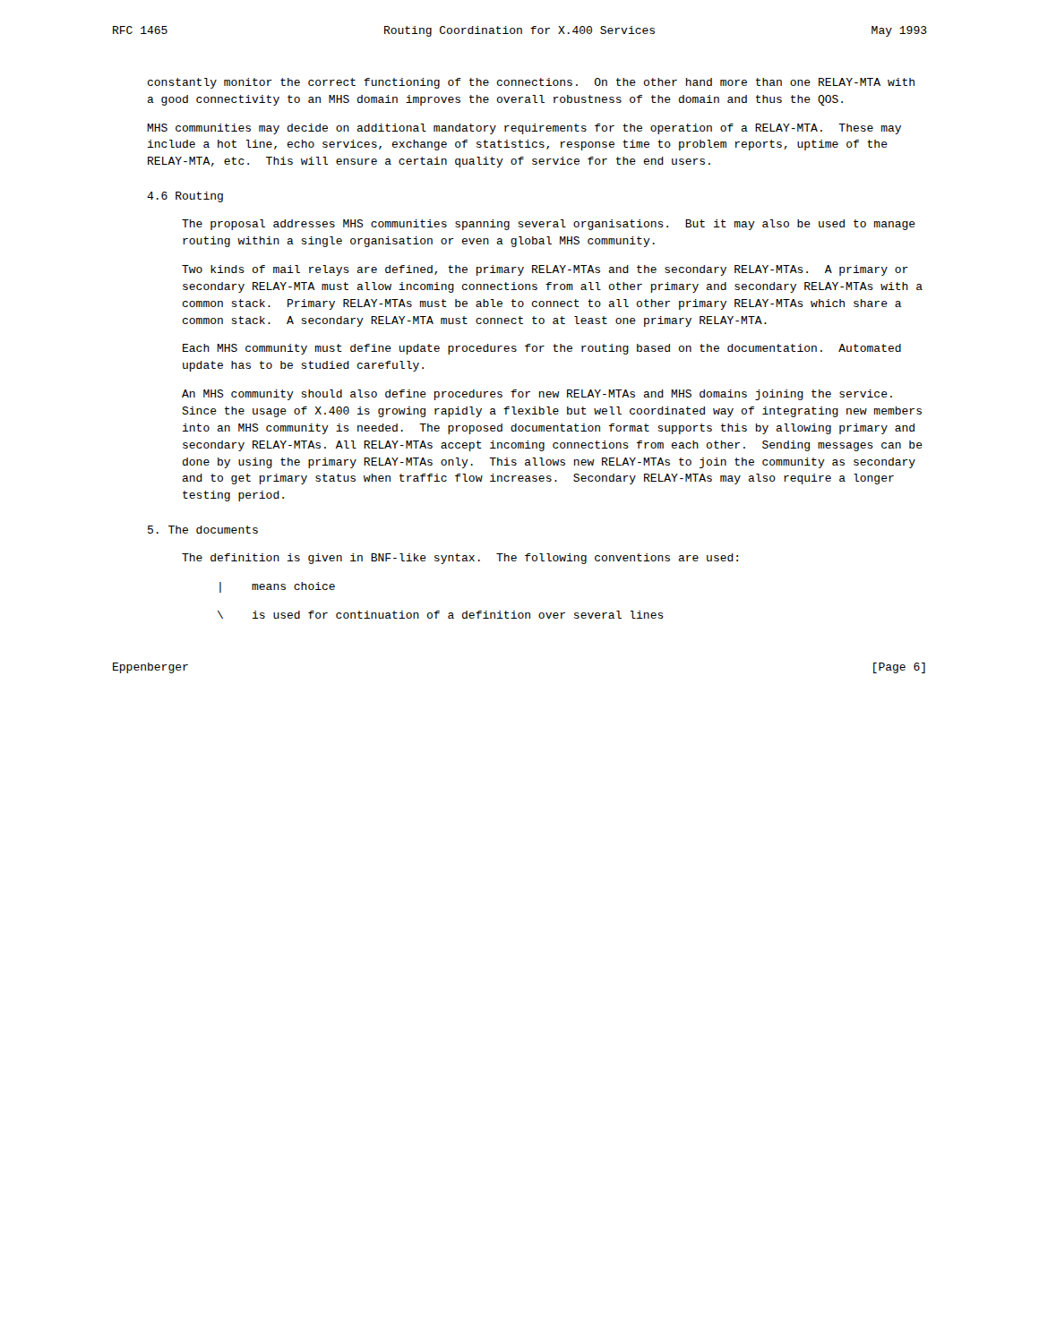RFC 1465 Routing Coordination for X.400 Services May 1993
constantly monitor the correct functioning of the connections. On the other hand more than one RELAY-MTA with a good connectivity to an MHS domain improves the overall robustness of the domain and thus the QOS.
MHS communities may decide on additional mandatory requirements for the operation of a RELAY-MTA. These may include a hot line, echo services, exchange of statistics, response time to problem reports, uptime of the RELAY-MTA, etc. This will ensure a certain quality of service for the end users.
4.6 Routing
The proposal addresses MHS communities spanning several organisations. But it may also be used to manage routing within a single organisation or even a global MHS community.
Two kinds of mail relays are defined, the primary RELAY-MTAs and the secondary RELAY-MTAs. A primary or secondary RELAY-MTA must allow incoming connections from all other primary and secondary RELAY-MTAs with a common stack. Primary RELAY-MTAs must be able to connect to all other primary RELAY-MTAs which share a common stack. A secondary RELAY-MTA must connect to at least one primary RELAY-MTA.
Each MHS community must define update procedures for the routing based on the documentation. Automated update has to be studied carefully.
An MHS community should also define procedures for new RELAY-MTAs and MHS domains joining the service. Since the usage of X.400 is growing rapidly a flexible but well coordinated way of integrating new members into an MHS community is needed. The proposed documentation format supports this by allowing primary and secondary RELAY-MTAs. All RELAY-MTAs accept incoming connections from each other. Sending messages can be done by using the primary RELAY-MTAs only. This allows new RELAY-MTAs to join the community as secondary and to get primary status when traffic flow increases. Secondary RELAY-MTAs may also require a longer testing period.
5. The documents
The definition is given in BNF-like syntax. The following conventions are used:
|means choice
\is used for continuation of a definition over several lines
Eppenberger [Page 6]